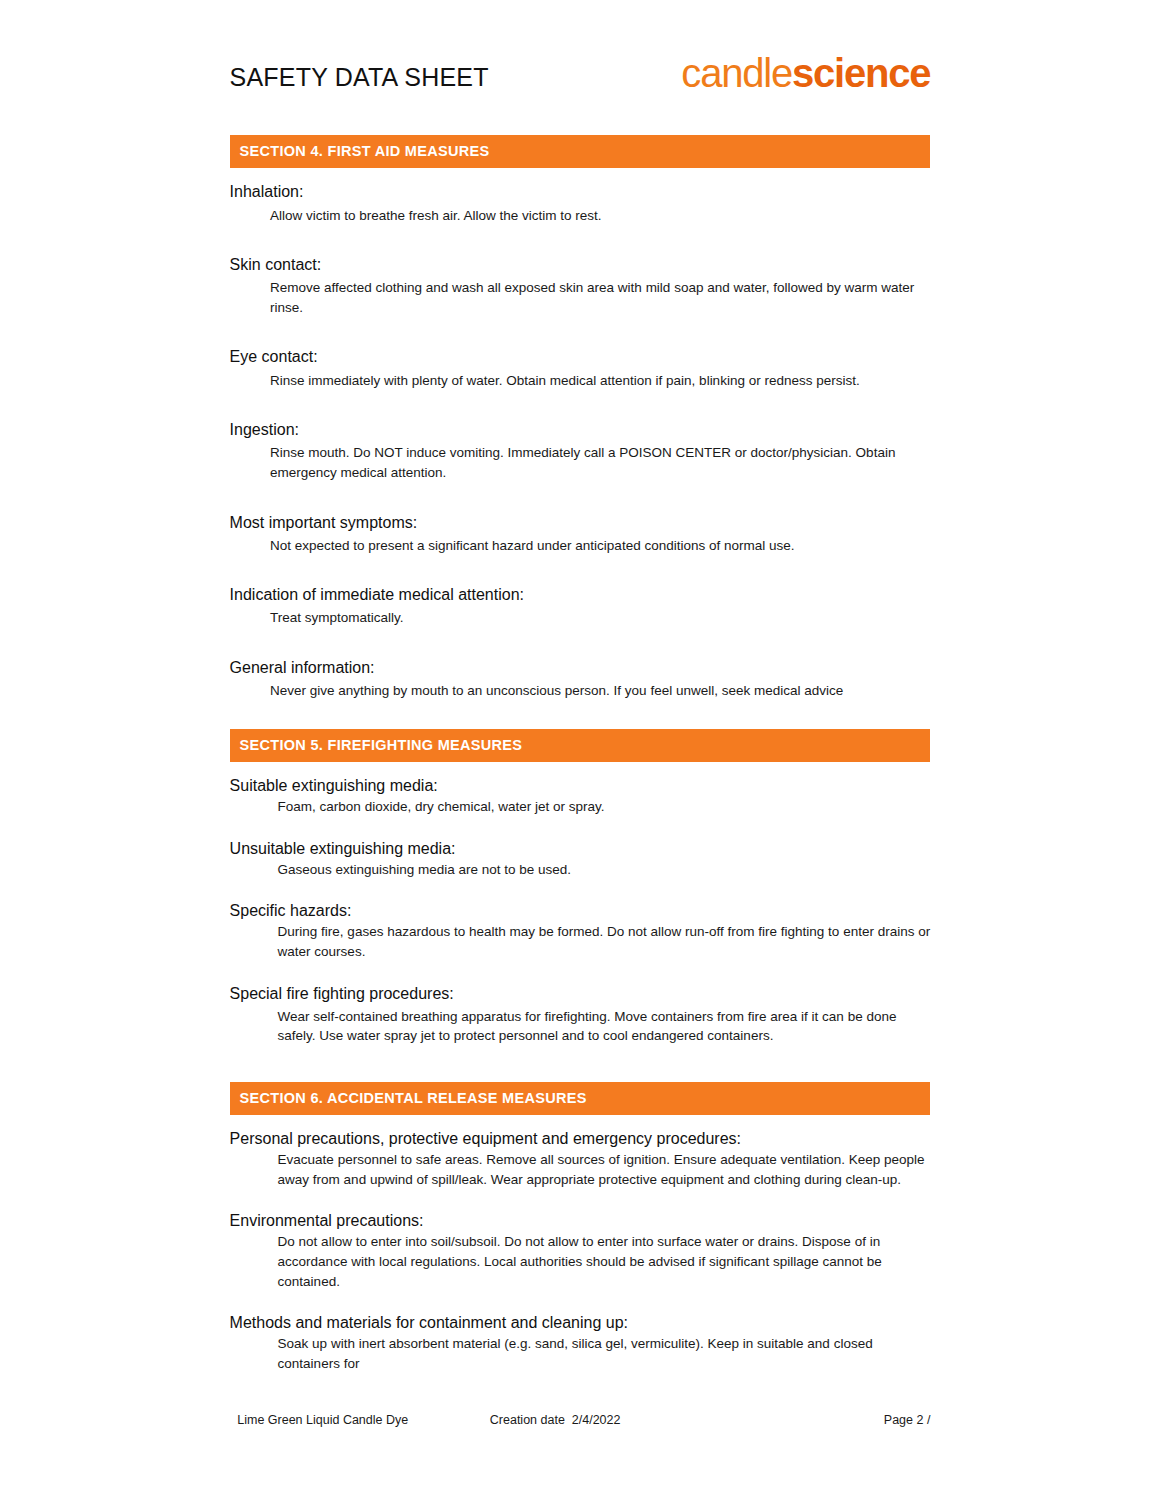SAFETY DATA SHEET
candle science
SECTION 4. FIRST AID MEASURES
Inhalation:
Allow victim to breathe fresh air. Allow the victim to rest.
Skin contact:
Remove affected clothing and wash all exposed skin area with mild soap and water, followed by warm water rinse.
Eye contact:
Rinse immediately with plenty of water. Obtain medical attention if pain, blinking or redness persist.
Ingestion:
Rinse mouth. Do NOT induce vomiting. Immediately call a POISON CENTER or doctor/physician. Obtain emergency medical attention.
Most important symptoms:
Not expected to present a significant hazard under anticipated conditions of normal use.
Indication of immediate medical attention:
Treat symptomatically.
General information:
Never give anything by mouth to an unconscious person. If you feel unwell, seek medical advice
SECTION 5. FIREFIGHTING MEASURES
Suitable extinguishing media:
Foam, carbon dioxide, dry chemical, water jet or spray.
Unsuitable extinguishing media:
Gaseous extinguishing media are not to be used.
Specific hazards:
During fire, gases hazardous to health may be formed. Do not allow run-off from fire fighting to enter drains or water courses.
Special fire fighting procedures:
Wear self-contained breathing apparatus for firefighting. Move containers from fire area if it can be done safely. Use water spray jet to protect personnel and to cool endangered containers.
SECTION 6. ACCIDENTAL RELEASE MEASURES
Personal precautions, protective equipment and emergency procedures:
Evacuate personnel to safe areas. Remove all sources of ignition. Ensure adequate ventilation. Keep people away from and upwind of spill/leak. Wear appropriate protective equipment and clothing during clean-up.
Environmental precautions:
Do not allow to enter into soil/subsoil. Do not allow to enter into surface water or drains. Dispose of in accordance with local regulations. Local authorities should be advised if significant spillage cannot be contained.
Methods and materials for containment and cleaning up:
Soak up with inert absorbent material (e.g. sand, silica gel, vermiculite). Keep in suitable and closed containers for
Lime Green Liquid Candle Dye
Creation date 2/4/2022
Page 2 /